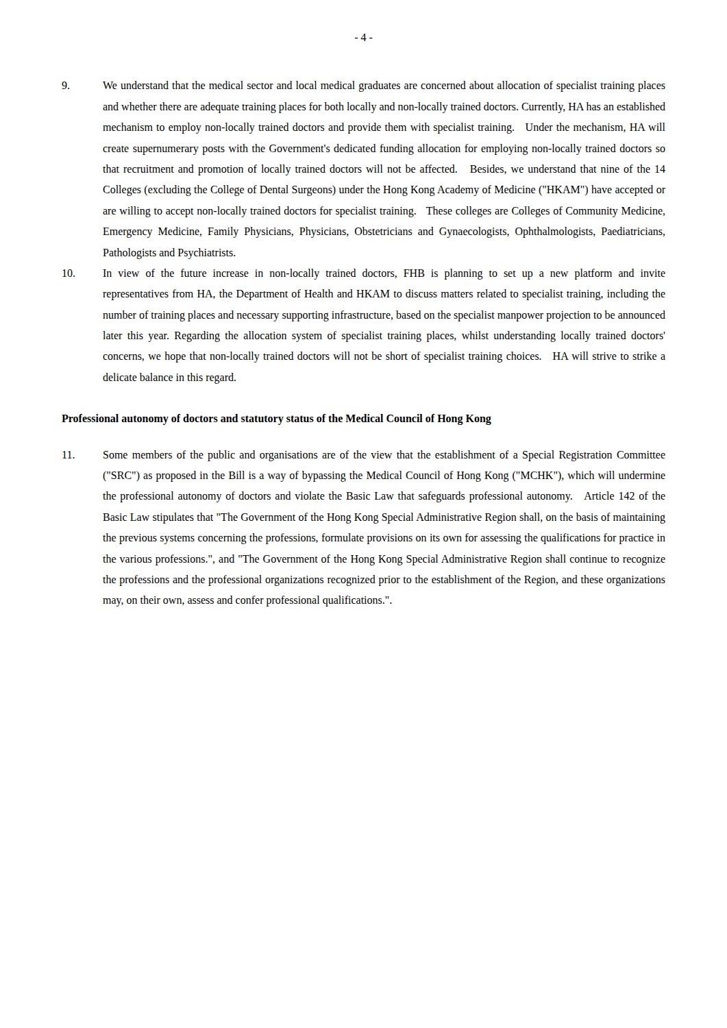- 4 -
9.
We understand that the medical sector and local medical graduates are concerned about allocation of specialist training places and whether there are adequate training places for both locally and non-locally trained doctors. Currently, HA has an established mechanism to employ non-locally trained doctors and provide them with specialist training. Under the mechanism, HA will create supernumerary posts with the Government's dedicated funding allocation for employing non-locally trained doctors so that recruitment and promotion of locally trained doctors will not be affected. Besides, we understand that nine of the 14 Colleges (excluding the College of Dental Surgeons) under the Hong Kong Academy of Medicine ("HKAM") have accepted or are willing to accept non-locally trained doctors for specialist training. These colleges are Colleges of Community Medicine, Emergency Medicine, Family Physicians, Physicians, Obstetricians and Gynaecologists, Ophthalmologists, Paediatricians, Pathologists and Psychiatrists.
10.
In view of the future increase in non-locally trained doctors, FHB is planning to set up a new platform and invite representatives from HA, the Department of Health and HKAM to discuss matters related to specialist training, including the number of training places and necessary supporting infrastructure, based on the specialist manpower projection to be announced later this year. Regarding the allocation system of specialist training places, whilst understanding locally trained doctors' concerns, we hope that non-locally trained doctors will not be short of specialist training choices. HA will strive to strike a delicate balance in this regard.
Professional autonomy of doctors and statutory status of the Medical Council of Hong Kong
11.
Some members of the public and organisations are of the view that the establishment of a Special Registration Committee ("SRC") as proposed in the Bill is a way of bypassing the Medical Council of Hong Kong ("MCHK"), which will undermine the professional autonomy of doctors and violate the Basic Law that safeguards professional autonomy. Article 142 of the Basic Law stipulates that "The Government of the Hong Kong Special Administrative Region shall, on the basis of maintaining the previous systems concerning the professions, formulate provisions on its own for assessing the qualifications for practice in the various professions.", and "The Government of the Hong Kong Special Administrative Region shall continue to recognize the professions and the professional organizations recognized prior to the establishment of the Region, and these organizations may, on their own, assess and confer professional qualifications.".